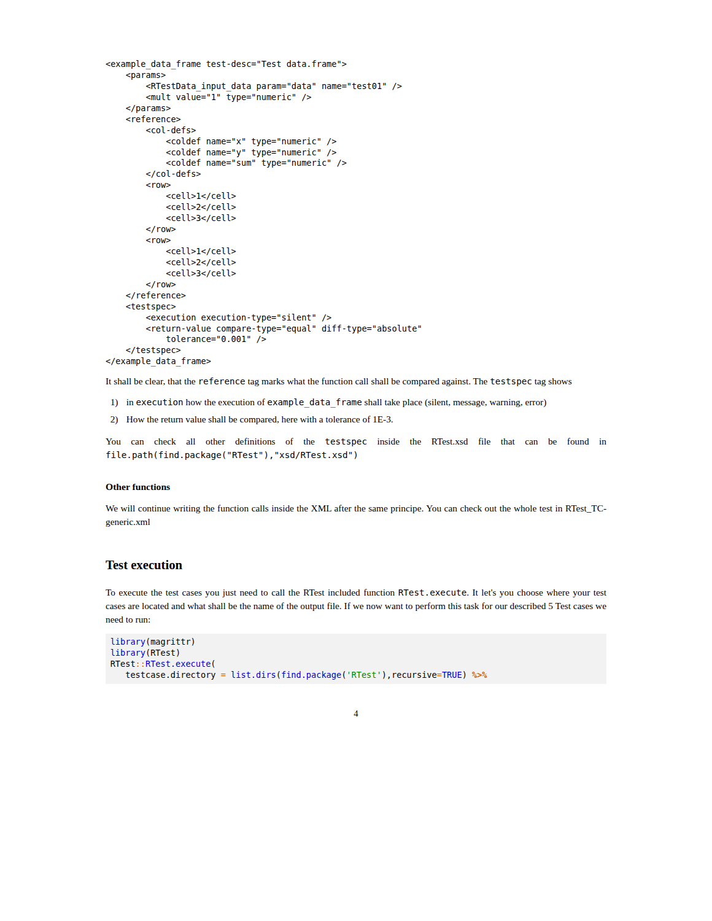<example_data_frame test-desc="Test data.frame">
    <params>
        <RTestData_input_data param="data" name="test01" />
        <mult value="1" type="numeric" />
    </params>
    <reference>
        <col-defs>
            <coldef name="x" type="numeric" />
            <coldef name="y" type="numeric" />
            <coldef name="sum" type="numeric" />
        </col-defs>
        <row>
            <cell>1</cell>
            <cell>2</cell>
            <cell>3</cell>
        </row>
        <row>
            <cell>1</cell>
            <cell>2</cell>
            <cell>3</cell>
        </row>
    </reference>
    <testspec>
        <execution execution-type="silent" />
        <return-value compare-type="equal" diff-type="absolute"
            tolerance="0.001" />
    </testspec>
</example_data_frame>
It shall be clear, that the reference tag marks what the function call shall be compared against. The testspec tag shows
in execution how the execution of example_data_frame shall take place (silent, message, warning, error)
How the return value shall be compared, here with a tolerance of 1E-3.
You can check all other definitions of the testspec inside the RTest.xsd file that can be found in file.path(find.package("RTest"),"xsd/RTest.xsd")
Other functions
We will continue writing the function calls inside the XML after the same principe. You can check out the whole test in RTest_TC-generic.xml
Test execution
To execute the test cases you just need to call the RTest included function RTest.execute. It let's you choose where your test cases are located and what shall be the name of the output file. If we now want to perform this task for our described 5 Test cases we need to run:
library(magrittr)
library(RTest)
RTest:: RTest.execute(
   testcase.directory = list.dirs(find.package('RTest'),recursive=TRUE) %>%
4